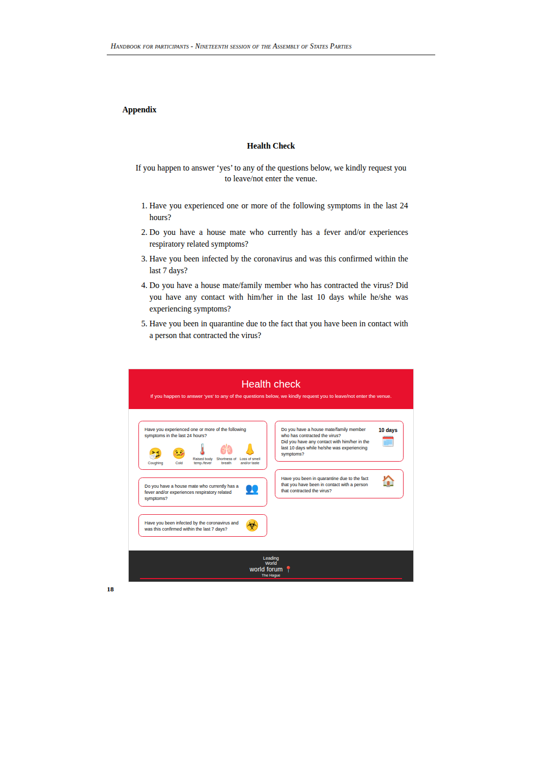Handbook for participants - Nineteenth session of the Assembly of States Parties
Appendix
Health Check
If you happen to answer ‘yes’ to any of the questions below, we kindly request you to leave/not enter the venue.
Have you experienced one or more of the following symptoms in the last 24 hours?
Do you have a house mate who currently has a fever and/or experiences respiratory related symptoms?
Have you been infected by the coronavirus and was this confirmed within the last 7 days?
Do you have a house mate/family member who has contracted the virus? Did you have any contact with him/her in the last 10 days while he/she was experiencing symptoms?
Have you been in quarantine due to the fact that you have been in contact with a person that contracted the virus?
Health check
If you happen to answer ‘yes’ to any of the questions below, we kindly request you to leave/not enter the venue.
Have you experienced one or more of the following symptoms in the last 24 hours?
🤧Coughing
🤒Cold
🌡️Raised body temp./fever
🫁Shortness of breath
👃Loss of smell and/or taste
Do you have a house mate who currently has a fever and/or experiences respiratory related symptoms?
👥
Have you been infected by the coronavirus and was this confirmed within the last 7 days?
☣️
Do you have a house mate/family member who has contracted the virus?
Did you have any contact with him/her in the last 10 days while he/she was experiencing symptoms?
10 days
🗓️
Have you been in quarantine due to the fact that you have been in contact with a person that contracted the virus?
🏠
Leading
World
world forum 📍
The Hague
18